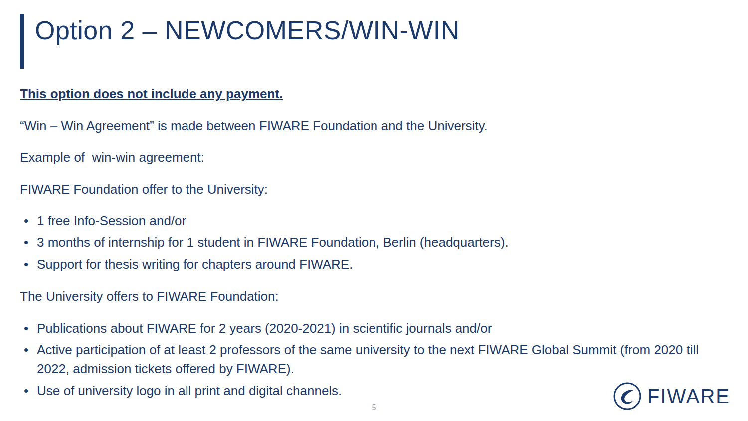Option 2 – NEWCOMERS/WIN-WIN
This option does not include any payment.
“Win – Win Agreement” is made between FIWARE Foundation and the University.
Example of win-win agreement:
FIWARE Foundation offer to the University:
1 free Info-Session and/or
3 months of internship for 1 student in FIWARE Foundation, Berlin (headquarters).
Support for thesis writing for chapters around FIWARE.
The University offers to FIWARE Foundation:
Publications about FIWARE for 2 years (2020-2021) in scientific journals and/or
Active participation of at least 2 professors of the same university to the next FIWARE Global Summit (from 2020 till 2022, admission tickets offered by FIWARE).
Use of university logo in all print and digital channels.
5
FIWARE